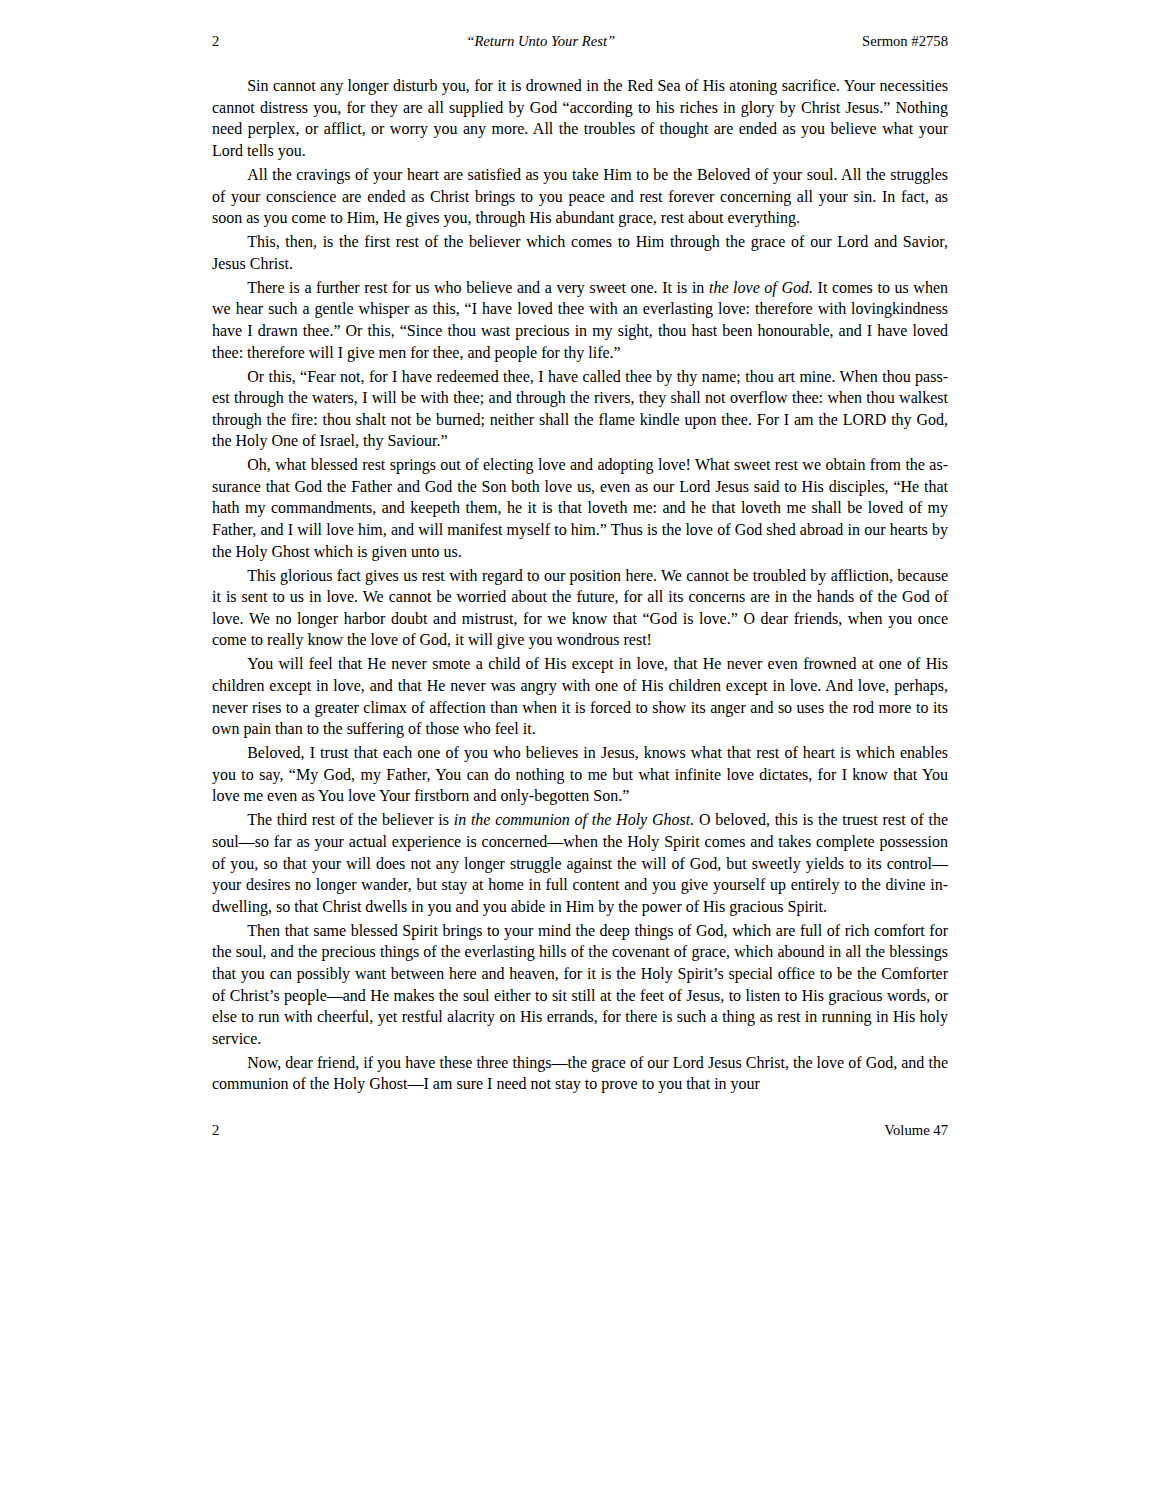2 “Return Unto Your Rest” Sermon #2758
Sin cannot any longer disturb you, for it is drowned in the Red Sea of His atoning sacrifice. Your necessities cannot distress you, for they are all supplied by God “according to his riches in glory by Christ Jesus.” Nothing need perplex, or afflict, or worry you any more. All the troubles of thought are ended as you believe what your Lord tells you.
All the cravings of your heart are satisfied as you take Him to be the Beloved of your soul. All the struggles of your conscience are ended as Christ brings to you peace and rest forever concerning all your sin. In fact, as soon as you come to Him, He gives you, through His abundant grace, rest about everything.
This, then, is the first rest of the believer which comes to Him through the grace of our Lord and Savior, Jesus Christ.
There is a further rest for us who believe and a very sweet one. It is in the love of God. It comes to us when we hear such a gentle whisper as this, “I have loved thee with an everlasting love: therefore with lovingkindness have I drawn thee.” Or this, “Since thou wast precious in my sight, thou hast been honourable, and I have loved thee: therefore will I give men for thee, and people for thy life.”
Or this, “Fear not, for I have redeemed thee, I have called thee by thy name; thou art mine. When thou passest through the waters, I will be with thee; and through the rivers, they shall not overflow thee: when thou walkest through the fire: thou shalt not be burned; neither shall the flame kindle upon thee. For I am the LORD thy God, the Holy One of Israel, thy Saviour.”
Oh, what blessed rest springs out of electing love and adopting love! What sweet rest we obtain from the assurance that God the Father and God the Son both love us, even as our Lord Jesus said to His disciples, “He that hath my commandments, and keepeth them, he it is that loveth me: and he that loveth me shall be loved of my Father, and I will love him, and will manifest myself to him.” Thus is the love of God shed abroad in our hearts by the Holy Ghost which is given unto us.
This glorious fact gives us rest with regard to our position here. We cannot be troubled by affliction, because it is sent to us in love. We cannot be worried about the future, for all its concerns are in the hands of the God of love. We no longer harbor doubt and mistrust, for we know that “God is love.” O dear friends, when you once come to really know the love of God, it will give you wondrous rest!
You will feel that He never smote a child of His except in love, that He never even frowned at one of His children except in love, and that He never was angry with one of His children except in love. And love, perhaps, never rises to a greater climax of affection than when it is forced to show its anger and so uses the rod more to its own pain than to the suffering of those who feel it.
Beloved, I trust that each one of you who believes in Jesus, knows what that rest of heart is which enables you to say, “My God, my Father, You can do nothing to me but what infinite love dictates, for I know that You love me even as You love Your firstborn and only-begotten Son.”
The third rest of the believer is in the communion of the Holy Ghost. O beloved, this is the truest rest of the soul—so far as your actual experience is concerned—when the Holy Spirit comes and takes complete possession of you, so that your will does not any longer struggle against the will of God, but sweetly yields to its control—your desires no longer wander, but stay at home in full content and you give yourself up entirely to the divine indwelling, so that Christ dwells in you and you abide in Him by the power of His gracious Spirit.
Then that same blessed Spirit brings to your mind the deep things of God, which are full of rich comfort for the soul, and the precious things of the everlasting hills of the covenant of grace, which abound in all the blessings that you can possibly want between here and heaven, for it is the Holy Spirit’s special office to be the Comforter of Christ’s people—and He makes the soul either to sit still at the feet of Jesus, to listen to His gracious words, or else to run with cheerful, yet restful alacrity on His errands, for there is such a thing as rest in running in His holy service.
Now, dear friend, if you have these three things—the grace of our Lord Jesus Christ, the love of God, and the communion of the Holy Ghost—I am sure I need not stay to prove to you that in your
2 Volume 47